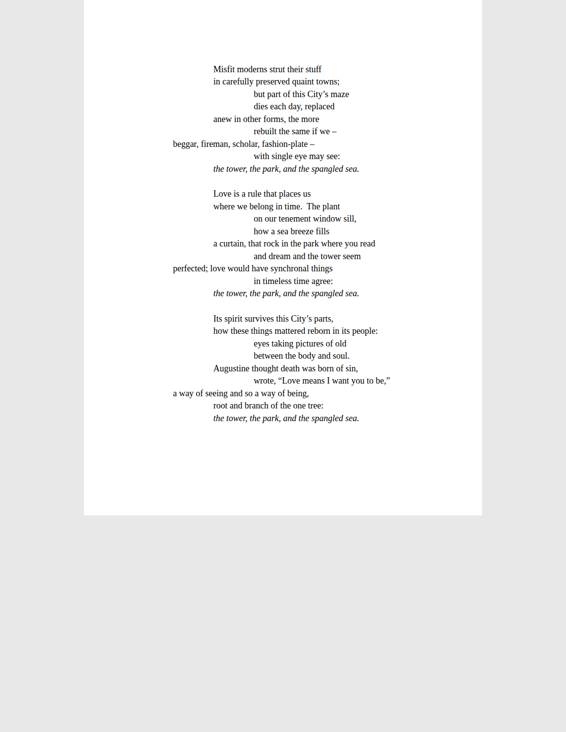Misfit moderns strut their stuff
in carefully preserved quaint towns;
but part of this City’s maze
dies each day, replaced
anew in other forms, the more
rebuilt the same if we –
beggar, fireman, scholar, fashion-plate –
with single eye may see:
the tower, the park, and the spangled sea.
Love is a rule that places us
where we belong in time. The plant
on our tenement window sill,
how a sea breeze fills
a curtain, that rock in the park where you read
and dream and the tower seem
perfected; love would have synchronal things
in timeless time agree:
the tower, the park, and the spangled sea.
Its spirit survives this City’s parts,
how these things mattered reborn in its people:
eyes taking pictures of old
between the body and soul.
Augustine thought death was born of sin,
wrote, “Love means I want you to be,”
a way of seeing and so a way of being,
root and branch of the one tree:
the tower, the park, and the spangled sea.